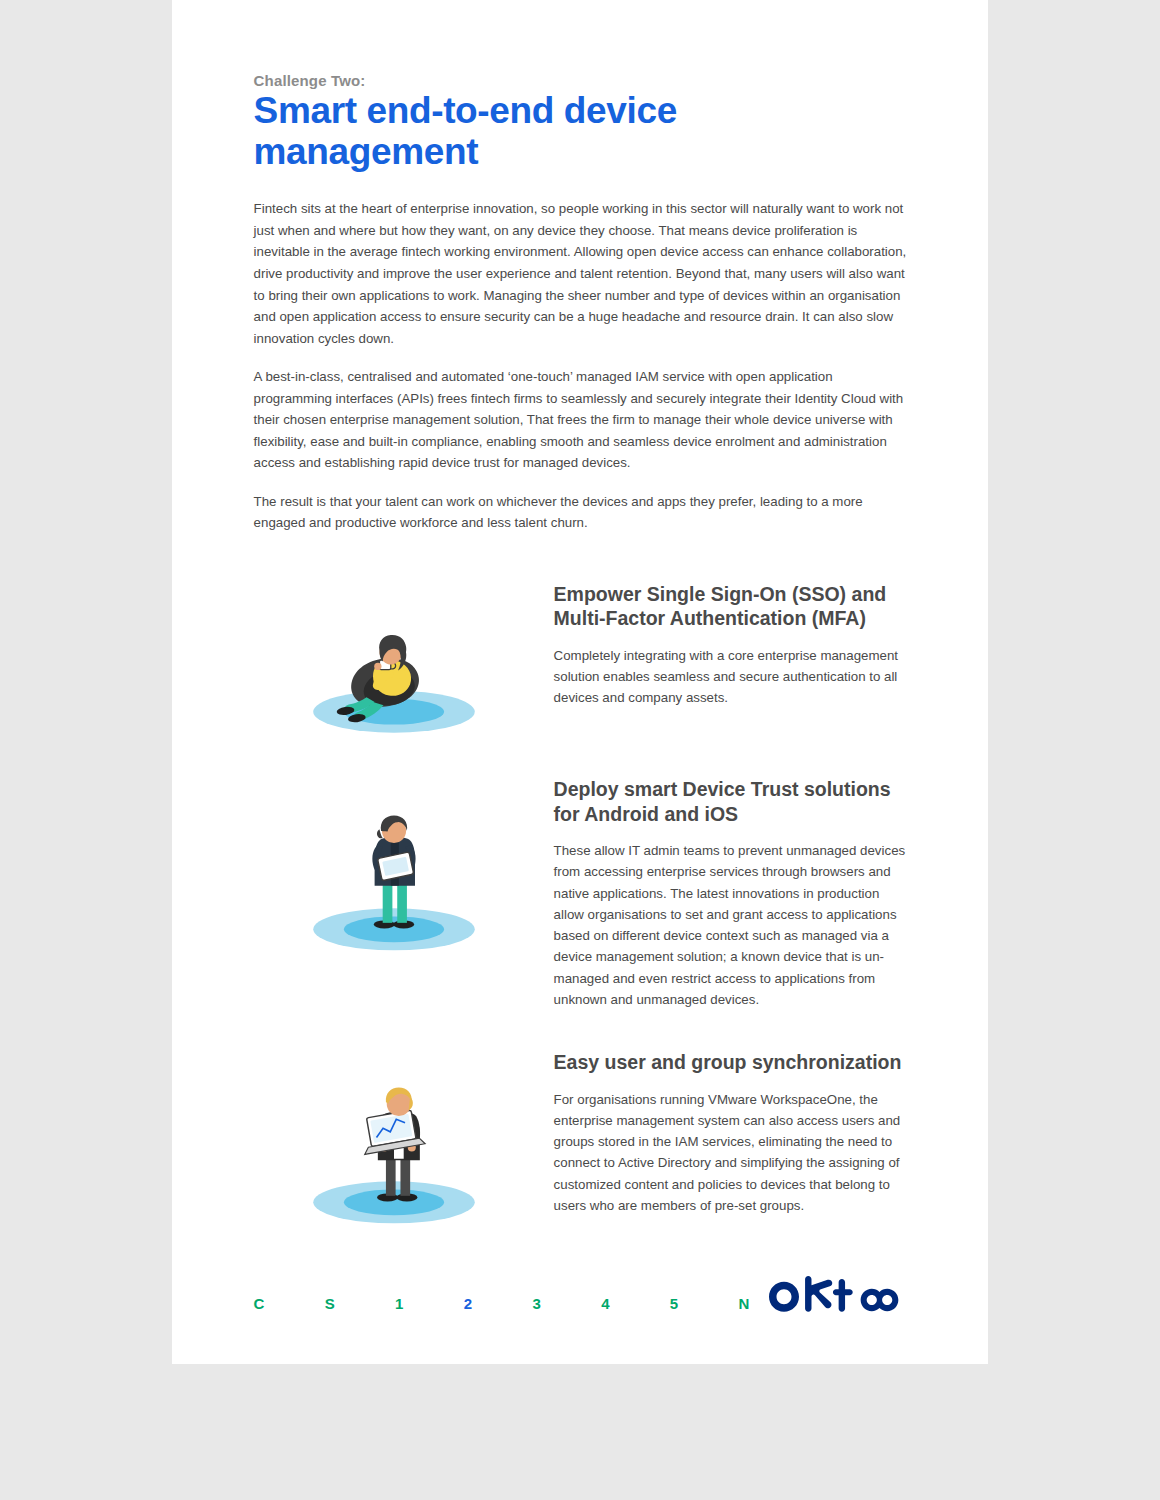Challenge Two:
Smart end-to-end device management
Fintech sits at the heart of enterprise innovation, so people working in this sector will naturally want to work not just when and where but how they want, on any device they choose. That means device proliferation is inevitable in the average fintech working environment. Allowing open device access can enhance collaboration, drive productivity and improve the user experience and talent retention. Beyond that, many users will also want to bring their own applications to work. Managing the sheer number and type of devices within an organisation and open application access to ensure security can be a huge headache and resource drain. It can also slow innovation cycles down.
A best-in-class, centralised and automated ‘one-touch’ managed IAM service with open application programming interfaces (APIs) frees fintech firms to seamlessly and securely integrate their Identity Cloud with their chosen enterprise management solution, That frees the firm to manage their whole device universe with flexibility, ease and built-in compliance, enabling smooth and seamless device enrolment and administration access and establishing rapid device trust for managed devices.
The result is that your talent can work on whichever the devices and apps they prefer, leading to a more engaged and productive workforce and less talent churn.
Empower Single Sign-On (SSO) and
Multi-Factor Authentication (MFA)
Completely integrating with a core enterprise management solution enables seamless and secure authentication to all devices and company assets.
Deploy smart Device Trust solutions
for Android and iOS
These allow IT admin teams to prevent unmanaged devices from accessing enterprise services through browsers and native applications. The latest innovations in production allow organisations to set and grant access to applications based on different device context such as managed via a device management solution; a known device that is un-managed and even restrict access to applications from unknown and unmanaged devices.
Easy user and group synchronization
For organisations running VMware WorkspaceOne, the enterprise management system can also access users and groups stored in the IAM services, eliminating the need to connect to Active Directory and simplifying the assigning of customized content and policies to devices that belong to users who are members of pre-set groups.
C S 1 2 3 4 5 N